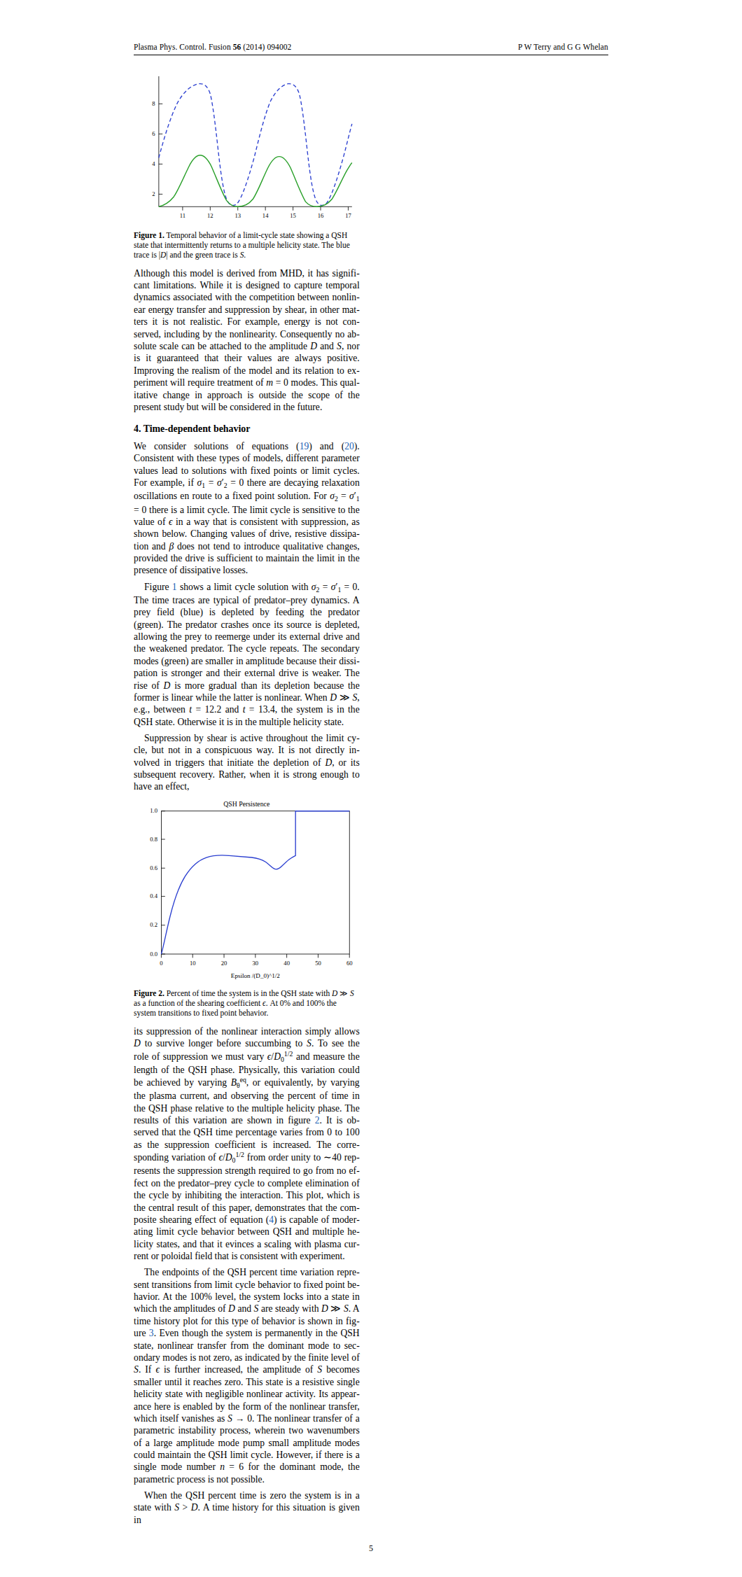Plasma Phys. Control. Fusion 56 (2014) 094002
P W Terry and G G Whelan
2 4 6 8 11 12 13 14 15 16 17
Figure 1. Temporal behavior of a limit-cycle state showing a QSH state that intermittently returns to a multiple helicity state. The blue trace is |D| and the green trace is S.
Although this model is derived from MHD, it has significant limitations. While it is designed to capture temporal dynamics associated with the competition between nonlinear energy transfer and suppression by shear, in other matters it is not realistic. For example, energy is not conserved, including by the nonlinearity. Consequently no absolute scale can be attached to the amplitude D and S, nor is it guaranteed that their values are always positive. Improving the realism of the model and its relation to experiment will require treatment of m = 0 modes. This qualitative change in approach is outside the scope of the present study but will be considered in the future.
4. Time-dependent behavior
We consider solutions of equations (19) and (20). Consistent with these types of models, different parameter values lead to solutions with fixed points or limit cycles. For example, if σ 1 = σ′2 = 0 there are decaying relaxation oscillations en route to a fixed point solution. For σ 2 = σ′1 = 0 there is a limit cycle. The limit cycle is sensitive to the value of ϵ in a way that is consistent with suppression, as shown below. Changing values of drive, resistive dissipation and β does not tend to introduce qualitative changes, provided the drive is sufficient to maintain the limit in the presence of dissipative losses.
Figure 1 shows a limit cycle solution with σ 2 = σ′1 = 0. The time traces are typical of predator–prey dynamics. A prey field (blue) is depleted by feeding the predator (green). The predator crashes once its source is depleted, allowing the prey to reemerge under its external drive and the weakened predator. The cycle repeats. The secondary modes (green) are smaller in amplitude because their dissipation is stronger and their external drive is weaker. The rise of D is more gradual than its depletion because the former is linear while the latter is nonlinear. When D ≫ S, e.g., between t = 12.2 and t = 13.4, the system is in the QSH state. Otherwise it is in the multiple helicity state.
Suppression by shear is active throughout the limit cycle, but not in a conspicuous way. It is not directly involved in triggers that initiate the depletion of D, or its subsequent recovery. Rather, when it is strong enough to have an effect,
QSH Persistence 0.0 0.2 0.4 0.6 0.8 1.0 0 10 20 30 40 50 60 Epsilon /(D_0)^1/2
Figure 2. Percent of time the system is in the QSH state with D ≫ S as a function of the shearing coefficient ϵ. At 0% and 100% the system transitions to fixed point behavior.
its suppression of the nonlinear interaction simply allows D to survive longer before succumbing to S. To see the role of suppression we must vary ϵ/D 01/2 and measure the length of the QSH phase. Physically, this variation could be achieved by varying Bθeq, or equivalently, by varying the plasma current, and observing the percent of time in the QSH phase relative to the multiple helicity phase. The results of this variation are shown in figure 2. It is observed that the QSH time percentage varies from 0 to 100 as the suppression coefficient is increased. The corresponding variation of ϵ/D 01/2 from order unity to ∼40 represents the suppression strength required to go from no effect on the predator–prey cycle to complete elimination of the cycle by inhibiting the interaction. This plot, which is the central result of this paper, demonstrates that the composite shearing effect of equation (4) is capable of moderating limit cycle behavior between QSH and multiple helicity states, and that it evinces a scaling with plasma current or poloidal field that is consistent with experiment.
The endpoints of the QSH percent time variation represent transitions from limit cycle behavior to fixed point behavior. At the 100% level, the system locks into a state in which the amplitudes of D and S are steady with D ≫ S. A time history plot for this type of behavior is shown in figure 3. Even though the system is permanently in the QSH state, nonlinear transfer from the dominant mode to secondary modes is not zero, as indicated by the finite level of S. If ϵ is further increased, the amplitude of S becomes smaller until it reaches zero. This state is a resistive single helicity state with negligible nonlinear activity. Its appearance here is enabled by the form of the nonlinear transfer, which itself vanishes as S → 0. The nonlinear transfer of a parametric instability process, wherein two wavenumbers of a large amplitude mode pump small amplitude modes could maintain the QSH limit cycle. However, if there is a single mode number n = 6 for the dominant mode, the parametric process is not possible.
When the QSH percent time is zero the system is in a state with S > D. A time history for this situation is given in
5